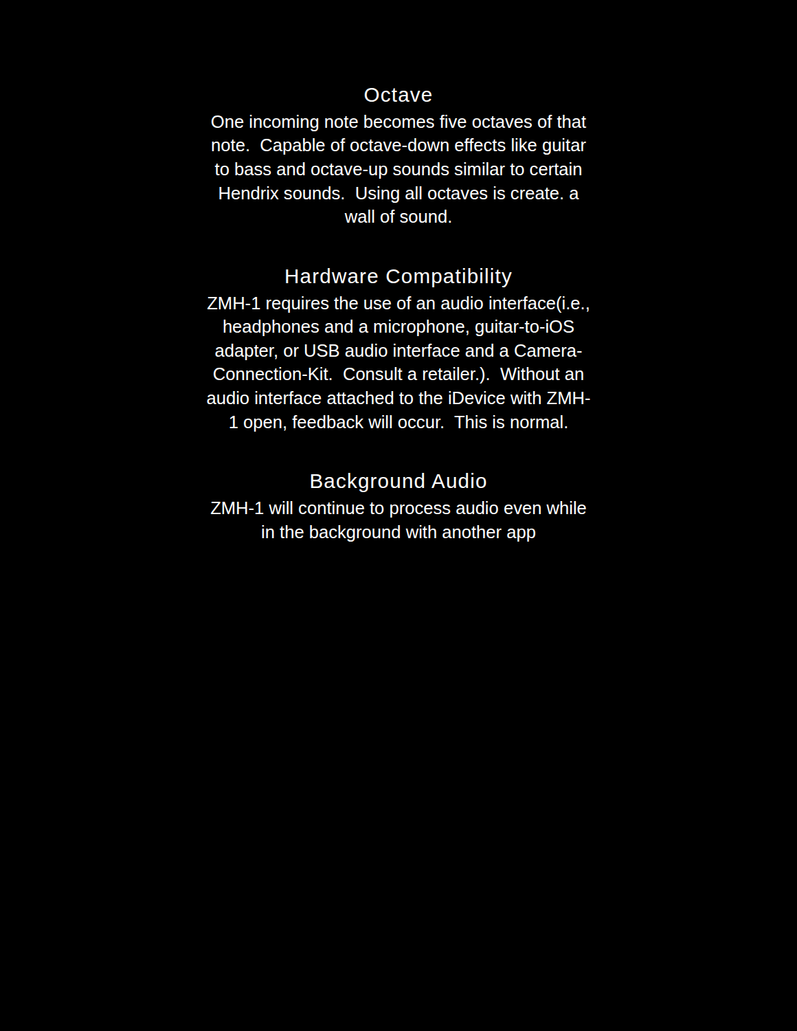Octave
One incoming note becomes five octaves of that note. Capable of octave-down effects like guitar to bass and octave-up sounds similar to certain Hendrix sounds. Using all octaves is create. a wall of sound.
Hardware Compatibility
ZMH-1 requires the use of an audio interface(i.e., headphones and a microphone, guitar-to-iOS adapter, or USB audio interface and a Camera-Connection-Kit. Consult a retailer.). Without an audio interface attached to the iDevice with ZMH-1 open, feedback will occur. This is normal.
Background Audio
ZMH-1 will continue to process audio even while in the background with another app